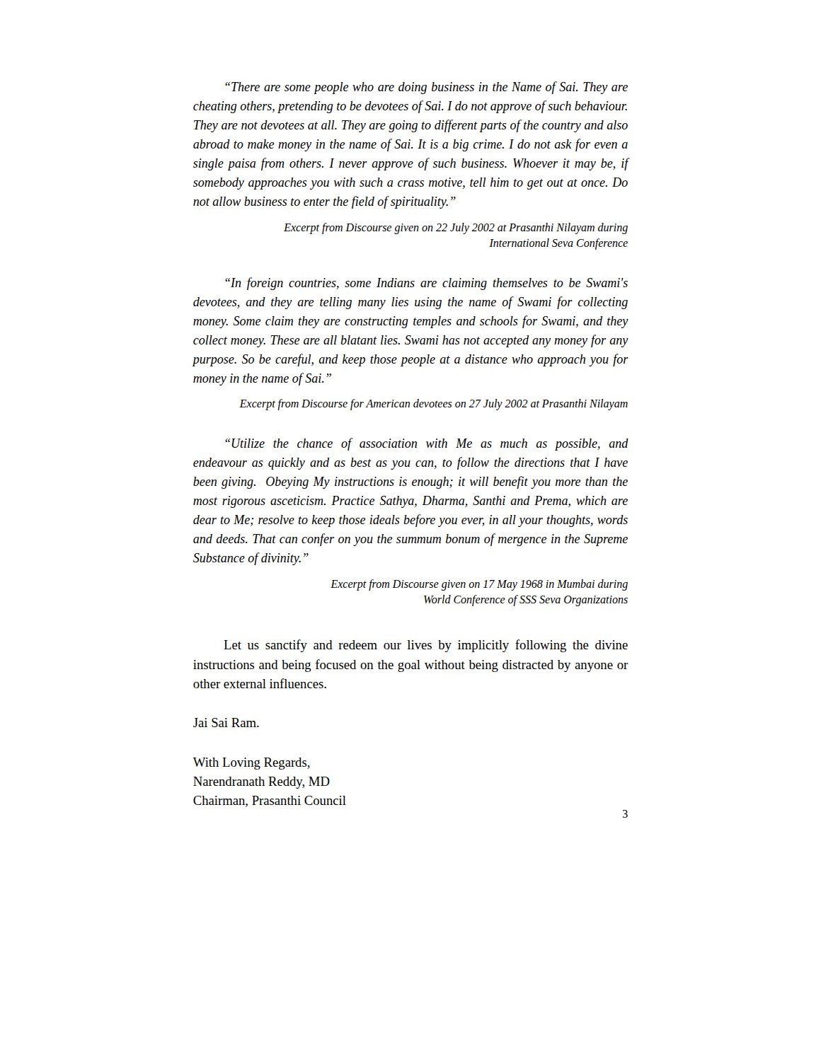“There are some people who are doing business in the Name of Sai. They are cheating others, pretending to be devotees of Sai. I do not approve of such behaviour. They are not devotees at all. They are going to different parts of the country and also abroad to make money in the name of Sai. It is a big crime. I do not ask for even a single paisa from others. I never approve of such business. Whoever it may be, if somebody approaches you with such a crass motive, tell him to get out at once. Do not allow business to enter the field of spirituality.”
Excerpt from Discourse given on 22 July 2002 at Prasanthi Nilayam during International Seva Conference
“In foreign countries, some Indians are claiming themselves to be Swami's devotees, and they are telling many lies using the name of Swami for collecting money. Some claim they are constructing temples and schools for Swami, and they collect money. These are all blatant lies. Swami has not accepted any money for any purpose. So be careful, and keep those people at a distance who approach you for money in the name of Sai.”
Excerpt from Discourse for American devotees on 27 July 2002 at Prasanthi Nilayam
“Utilize the chance of association with Me as much as possible, and endeavour as quickly and as best as you can, to follow the directions that I have been giving. Obeying My instructions is enough; it will benefit you more than the most rigorous asceticism. Practice Sathya, Dharma, Santhi and Prema, which are dear to Me; resolve to keep those ideals before you ever, in all your thoughts, words and deeds. That can confer on you the summum bonum of mergence in the Supreme Substance of divinity.”
Excerpt from Discourse given on 17 May 1968 in Mumbai during World Conference of SSS Seva Organizations
Let us sanctify and redeem our lives by implicitly following the divine instructions and being focused on the goal without being distracted by anyone or other external influences.
Jai Sai Ram.
With Loving Regards,
Narendranath Reddy, MD
Chairman, Prasanthi Council
3